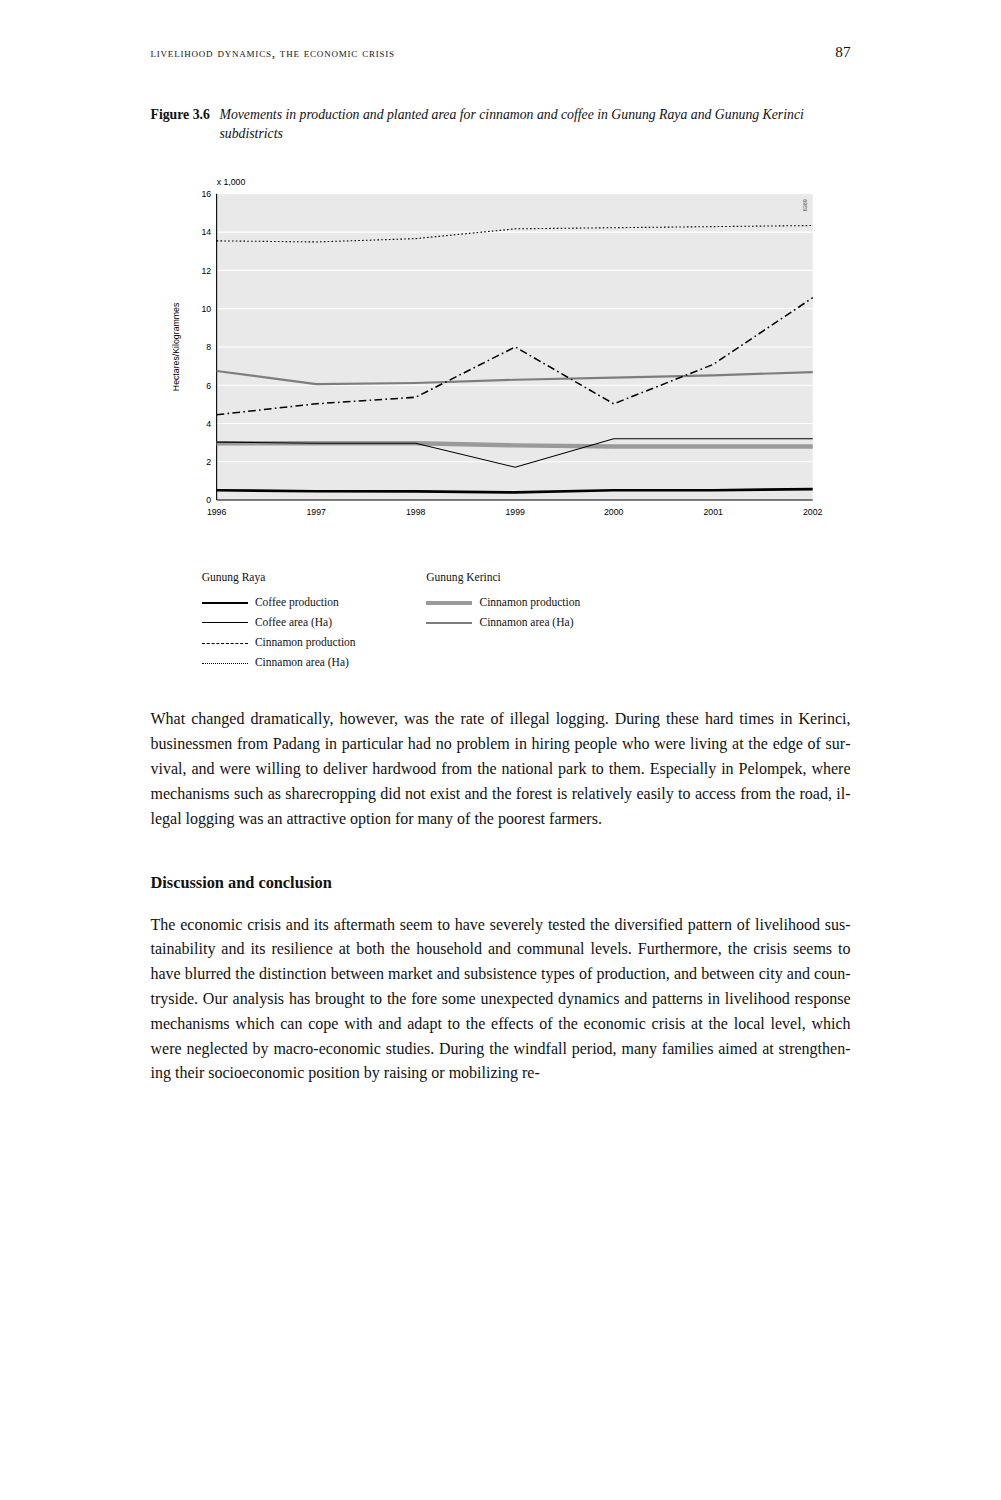livelihood dynamics, the economic crisis 87
Figure 3.6 Movements in production and planted area for cinnamon and coffee in Gunung Raya and Gunung Kerinci subdistricts
Movements in production and planted area for cinnamon and coffee, 1996–2002 0 2 4 6 8 10 12 14 16 x 1,000 Hectares/Kilogrammes 1996 1997 1998 1999 2000 2001 2002 6389
Gunung Raya
Gunung Kerinci
Coffee production
Cinnamon production
Coffee area (Ha)
Cinnamon area (Ha)
Cinnamon production
Cinnamon area (Ha)
What changed dramatically, however, was the rate of illegal logging. During these hard times in Kerinci, businessmen from Padang in particular had no problem in hiring people who were living at the edge of survival, and were willing to deliver hardwood from the national park to them. Especially in Pelompek, where mechanisms such as sharecropping did not exist and the forest is relatively easily to access from the road, illegal logging was an attractive option for many of the poorest farmers.
Discussion and conclusion
The economic crisis and its aftermath seem to have severely tested the diversified pattern of livelihood sustainability and its resilience at both the household and communal levels. Furthermore, the crisis seems to have blurred the distinction between market and subsistence types of production, and between city and countryside. Our analysis has brought to the fore some unexpected dynamics and patterns in livelihood response mechanisms which can cope with and adapt to the effects of the economic crisis at the local level, which were neglected by macro-economic studies. During the windfall period, many families aimed at strengthening their socioeconomic position by raising or mobilizing re-